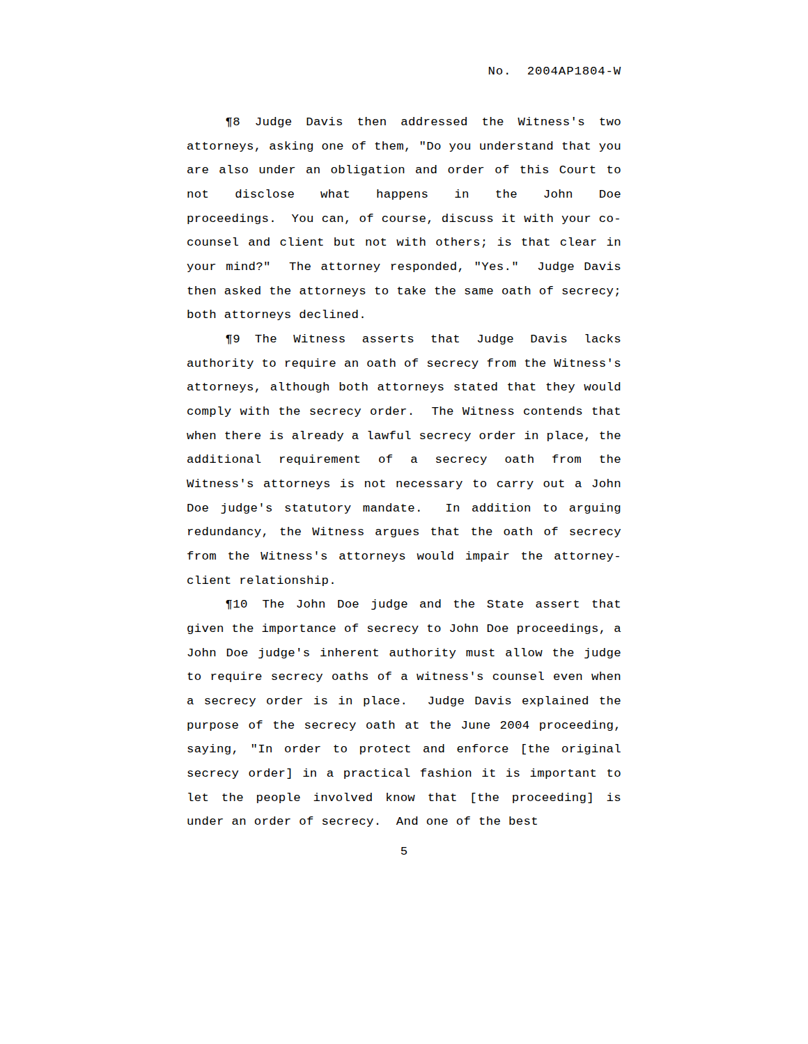No. 2004AP1804-W
¶8 Judge Davis then addressed the Witness's two attorneys, asking one of them, "Do you understand that you are also under an obligation and order of this Court to not disclose what happens in the John Doe proceedings. You can, of course, discuss it with your co-counsel and client but not with others; is that clear in your mind?" The attorney responded, "Yes." Judge Davis then asked the attorneys to take the same oath of secrecy; both attorneys declined.
¶9 The Witness asserts that Judge Davis lacks authority to require an oath of secrecy from the Witness's attorneys, although both attorneys stated that they would comply with the secrecy order. The Witness contends that when there is already a lawful secrecy order in place, the additional requirement of a secrecy oath from the Witness's attorneys is not necessary to carry out a John Doe judge's statutory mandate. In addition to arguing redundancy, the Witness argues that the oath of secrecy from the Witness's attorneys would impair the attorney-client relationship.
¶10 The John Doe judge and the State assert that given the importance of secrecy to John Doe proceedings, a John Doe judge's inherent authority must allow the judge to require secrecy oaths of a witness's counsel even when a secrecy order is in place. Judge Davis explained the purpose of the secrecy oath at the June 2004 proceeding, saying, "In order to protect and enforce [the original secrecy order] in a practical fashion it is important to let the people involved know that [the proceeding] is under an order of secrecy. And one of the best
5